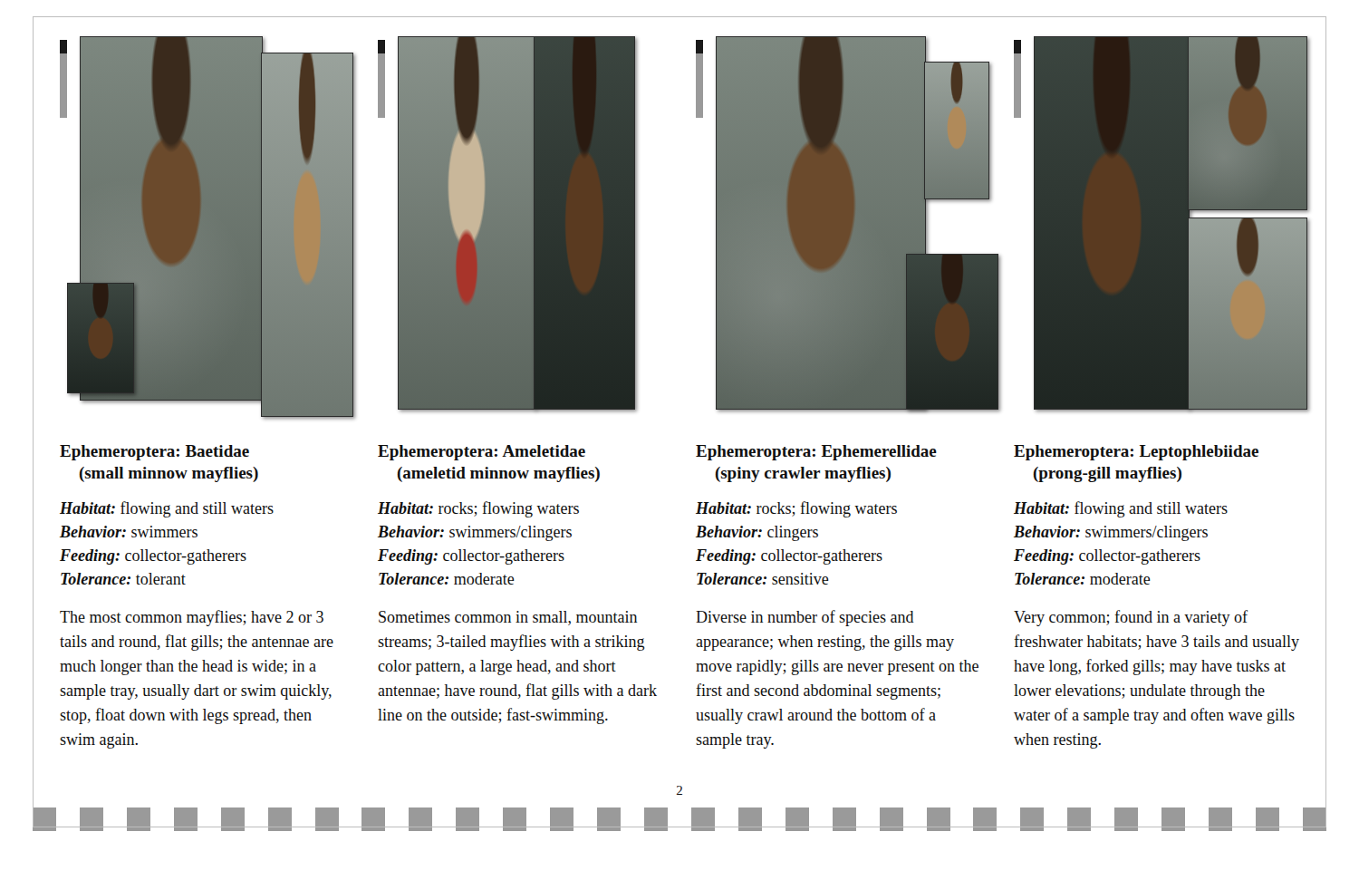Ephemeroptera: Baetidae (small minnow mayflies)
Habitat: flowing and still waters
Behavior: swimmers
Feeding: collector-gatherers
Tolerance: tolerant
The most common mayflies; have 2 or 3 tails and round, flat gills; the antennae are much longer than the head is wide; in a sample tray, usually dart or swim quickly, stop, float down with legs spread, then swim again.
Ephemeroptera: Ameletidae (ameletid minnow mayflies)
Habitat: rocks; flowing waters
Behavior: swimmers/clingers
Feeding: collector-gatherers
Tolerance: moderate
Sometimes common in small, mountain streams; 3-tailed mayflies with a striking color pattern, a large head, and short antennae; have round, flat gills with a dark line on the outside; fast-swimming.
Ephemeroptera: Ephemerellidae (spiny crawler mayflies)
Habitat: rocks; flowing waters
Behavior: clingers
Feeding: collector-gatherers
Tolerance: sensitive
Diverse in number of species and appearance; when resting, the gills may move rapidly; gills are never present on the first and second abdominal segments; usually crawl around the bottom of a sample tray.
Ephemeroptera: Leptophlebiidae (prong-gill mayflies)
Habitat: flowing and still waters
Behavior: swimmers/clingers
Feeding: collector-gatherers
Tolerance: moderate
Very common; found in a variety of freshwater habitats; have 3 tails and usually have long, forked gills; may have tusks at lower elevations; undulate through the water of a sample tray and often wave gills when resting.
2